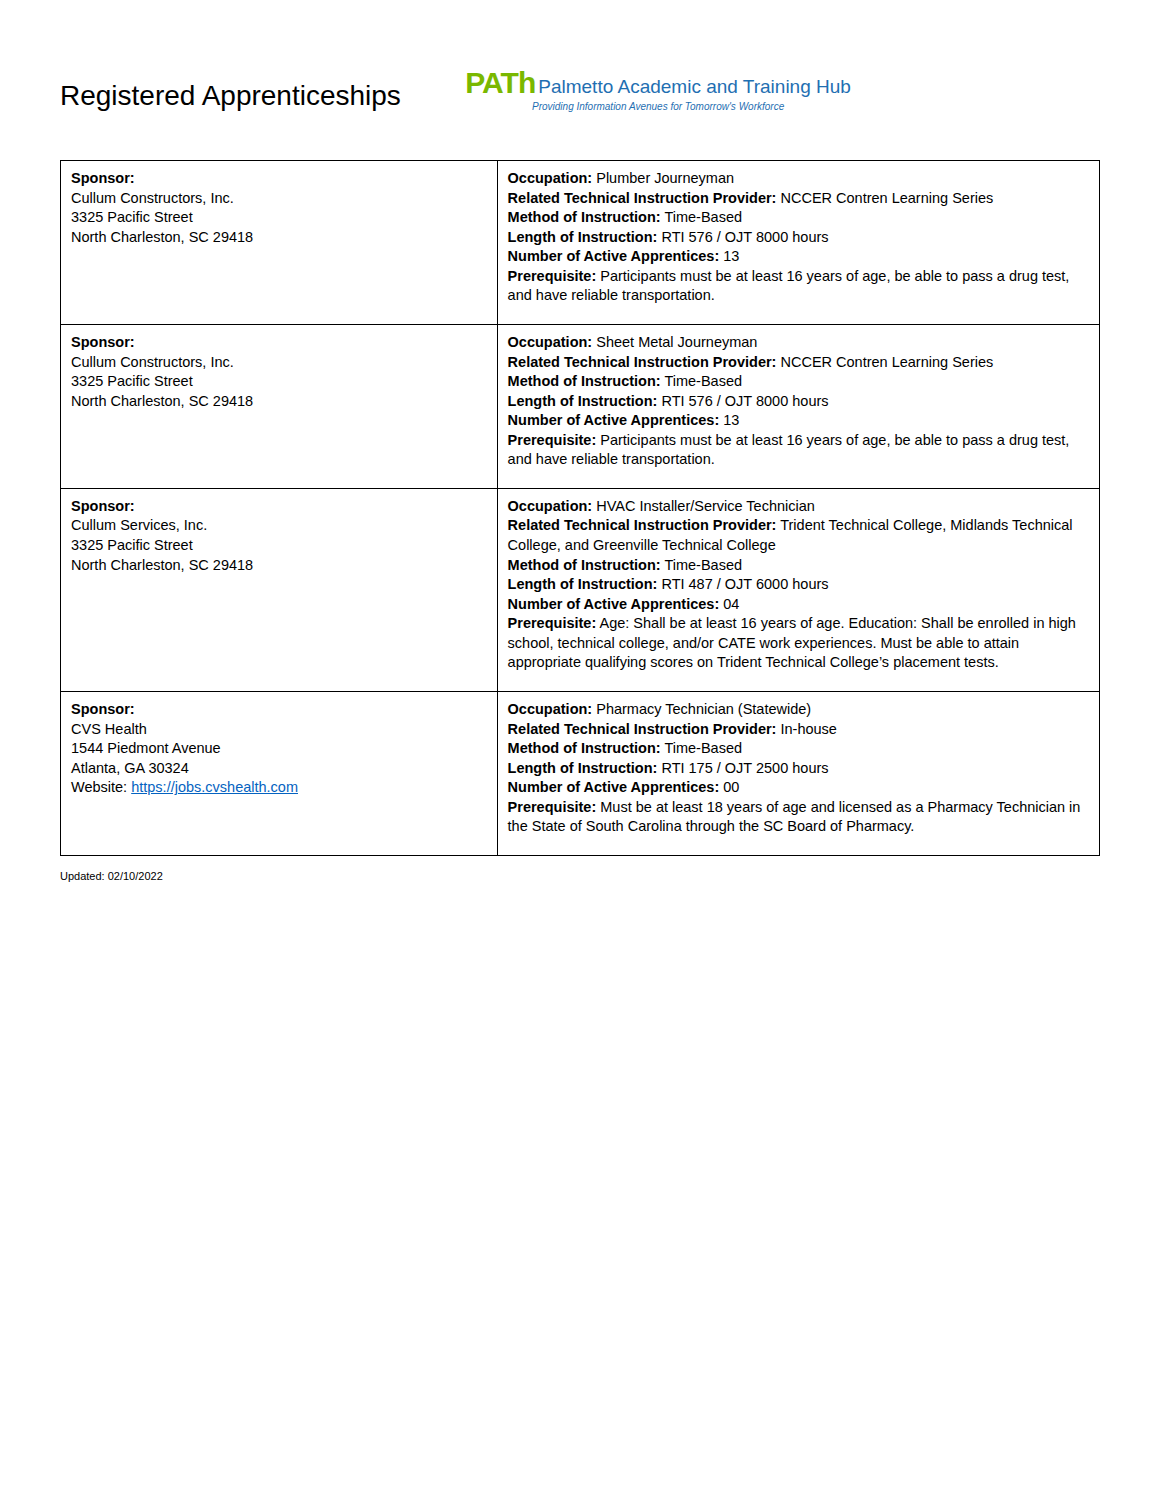Registered Apprenticeships
PATh Palmetto Academic and Training Hub
Providing Information Avenues for Tomorrow's Workforce
| Sponsor: Cullum Constructors, Inc. 3325 Pacific Street North Charleston, SC 29418 | Occupation: Plumber Journeyman Related Technical Instruction Provider: NCCER Contren Learning Series Method of Instruction: Time-Based Length of Instruction: RTI 576 / OJT 8000 hours Number of Active Apprentices: 13 Prerequisite: Participants must be at least 16 years of age, be able to pass a drug test, and have reliable transportation. |
| Sponsor: Cullum Constructors, Inc. 3325 Pacific Street North Charleston, SC 29418 | Occupation: Sheet Metal Journeyman Related Technical Instruction Provider: NCCER Contren Learning Series Method of Instruction: Time-Based Length of Instruction: RTI 576 / OJT 8000 hours Number of Active Apprentices: 13 Prerequisite: Participants must be at least 16 years of age, be able to pass a drug test, and have reliable transportation. |
| Sponsor: Cullum Services, Inc. 3325 Pacific Street North Charleston, SC 29418 | Occupation: HVAC Installer/Service Technician Related Technical Instruction Provider: Trident Technical College, Midlands Technical College, and Greenville Technical College Method of Instruction: Time-Based Length of Instruction: RTI 487 / OJT 6000 hours Number of Active Apprentices: 04 Prerequisite: Age: Shall be at least 16 years of age. Education: Shall be enrolled in high school, technical college, and/or CATE work experiences. Must be able to attain appropriate qualifying scores on Trident Technical College’s placement tests. |
| Sponsor: CVS Health 1544 Piedmont Avenue Atlanta, GA 30324 Website: https://jobs.cvshealth.com | Occupation: Pharmacy Technician (Statewide) Related Technical Instruction Provider: In-house Method of Instruction: Time-Based Length of Instruction: RTI 175 / OJT 2500 hours Number of Active Apprentices: 00 Prerequisite: Must be at least 18 years of age and licensed as a Pharmacy Technician in the State of South Carolina through the SC Board of Pharmacy. |
Updated: 02/10/2022